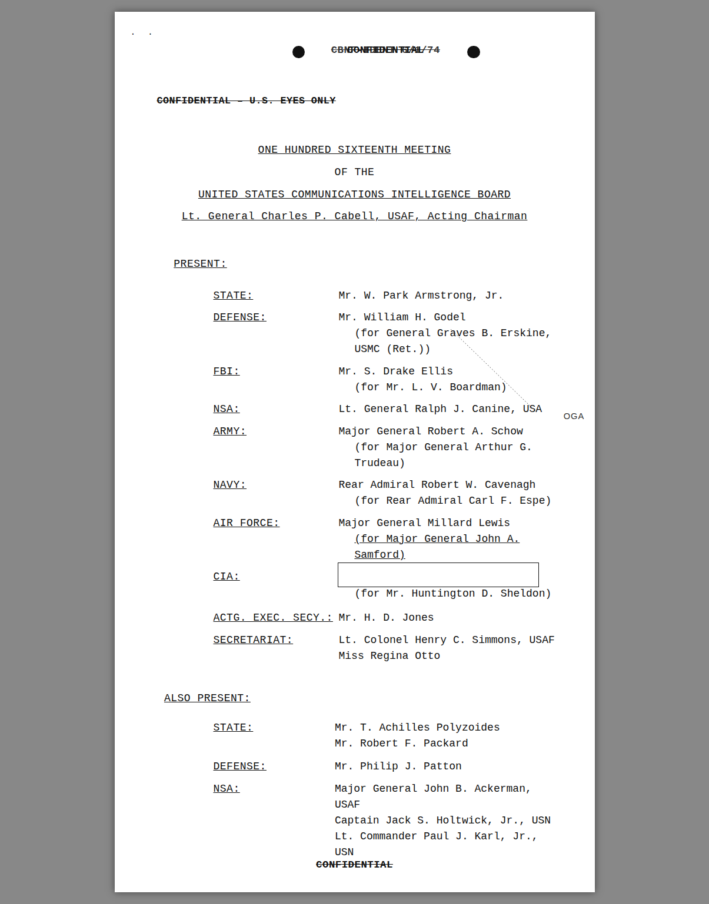. .
CONFIDENTIAL CBNF-IDENT 6/1/74
CONFIDENTIAL – U.S. EYES ONLY
ONE HUNDRED SIXTEENTH MEETING
OF THE
UNITED STATES COMMUNICATIONS INTELLIGENCE BOARD
Lt. General Charles P. Cabell, USAF, Acting Chairman
PRESENT:
| STATE: | Mr. W. Park Armstrong, Jr. |
| DEFENSE: | Mr. William H. Godel (for General Graves B. Erskine, USMC (Ret.)) |
| FBI: | Mr. S. Drake Ellis (for Mr. L. V. Boardman) |
| NSA: | Lt. General Ralph J. Canine, USA |
| ARMY: | Major General Robert A. Schow (for Major General Arthur G. Trudeau) |
| NAVY: | Rear Admiral Robert W. Cavenagh (for Rear Admiral Carl F. Espe) |
| AIR FORCE: | Major General Millard Lewis (for Major General John A. Samford) |
| CIA: | (for Mr. Huntington D. Sheldon) |
| ACTG. EXEC. SECY.: | Mr. H. D. Jones |
| SECRETARIAT: | Lt. Colonel Henry C. Simmons, USAF Miss Regina Otto |
OGA
ALSO PRESENT:
| STATE: | Mr. T. Achilles Polyzoides Mr. Robert F. Packard |
| DEFENSE: | Mr. Philip J. Patton |
| NSA: | Major General John B. Ackerman, USAF Captain Jack S. Holtwick, Jr., USN Lt. Commander Paul J. Karl, Jr., USN |
CONFIDENTIAL